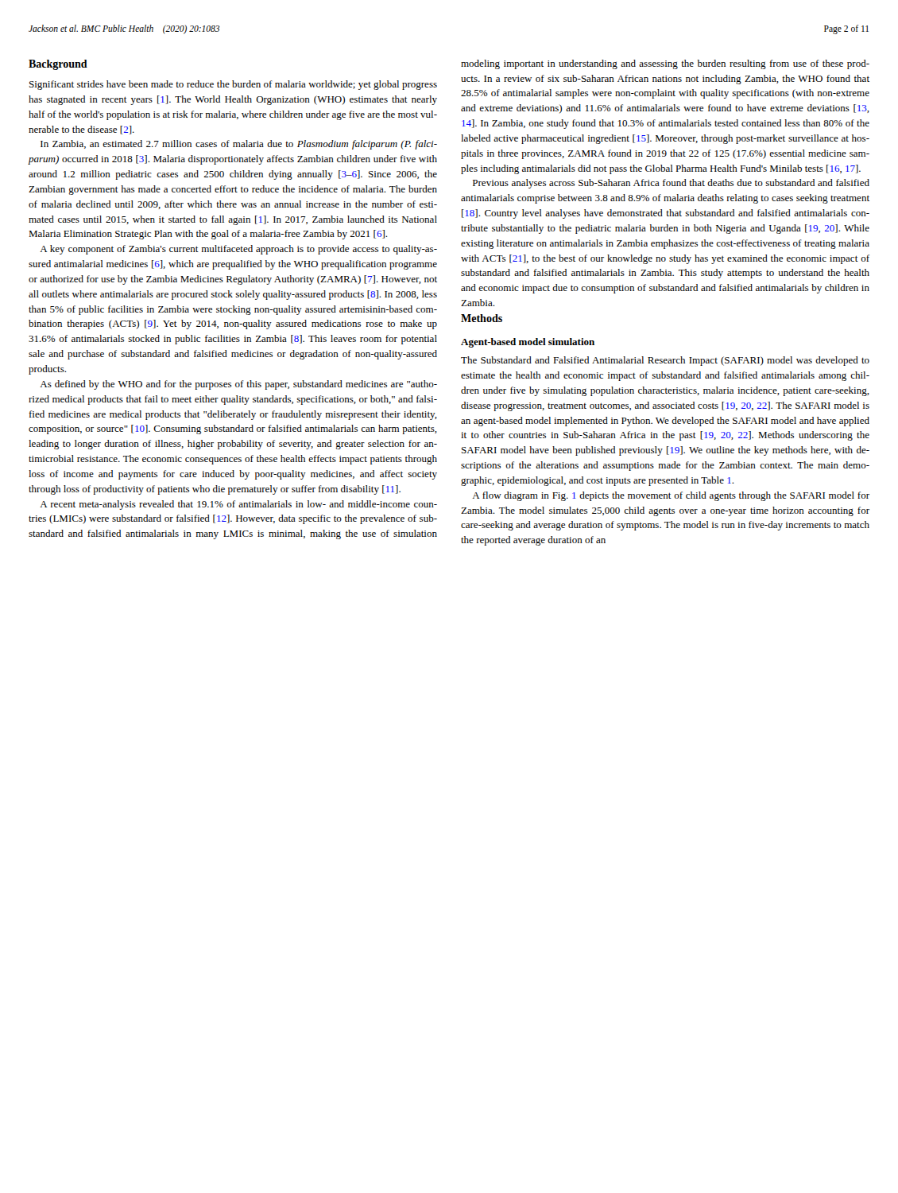Jackson et al. BMC Public Health (2020) 20:1083
Page 2 of 11
Background
Significant strides have been made to reduce the burden of malaria worldwide; yet global progress has stagnated in recent years [1]. The World Health Organization (WHO) estimates that nearly half of the world's population is at risk for malaria, where children under age five are the most vulnerable to the disease [2].
In Zambia, an estimated 2.7 million cases of malaria due to Plasmodium falciparum (P. falciparum) occurred in 2018 [3]. Malaria disproportionately affects Zambian children under five with around 1.2 million pediatric cases and 2500 children dying annually [3–6]. Since 2006, the Zambian government has made a concerted effort to reduce the incidence of malaria. The burden of malaria declined until 2009, after which there was an annual increase in the number of estimated cases until 2015, when it started to fall again [1]. In 2017, Zambia launched its National Malaria Elimination Strategic Plan with the goal of a malaria-free Zambia by 2021 [6].
A key component of Zambia's current multifaceted approach is to provide access to quality-assured antimalarial medicines [6], which are prequalified by the WHO prequalification programme or authorized for use by the Zambia Medicines Regulatory Authority (ZAMRA) [7]. However, not all outlets where antimalarials are procured stock solely quality-assured products [8]. In 2008, less than 5% of public facilities in Zambia were stocking non-quality assured artemisinin-based combination therapies (ACTs) [9]. Yet by 2014, non-quality assured medications rose to make up 31.6% of antimalarials stocked in public facilities in Zambia [8]. This leaves room for potential sale and purchase of substandard and falsified medicines or degradation of non-quality-assured products.
As defined by the WHO and for the purposes of this paper, substandard medicines are "authorized medical products that fail to meet either quality standards, specifications, or both," and falsified medicines are medical products that "deliberately or fraudulently misrepresent their identity, composition, or source" [10]. Consuming substandard or falsified antimalarials can harm patients, leading to longer duration of illness, higher probability of severity, and greater selection for antimicrobial resistance. The economic consequences of these health effects impact patients through loss of income and payments for care induced by poor-quality medicines, and affect society through loss of productivity of patients who die prematurely or suffer from disability [11].
A recent meta-analysis revealed that 19.1% of antimalarials in low- and middle-income countries (LMICs) were substandard or falsified [12]. However, data specific to the prevalence of substandard and falsified antimalarials in many LMICs is minimal, making the use of simulation modeling important in understanding and assessing the burden resulting from use of these products. In a review of six sub-Saharan African nations not including Zambia, the WHO found that 28.5% of antimalarial samples were non-complaint with quality specifications (with non-extreme and extreme deviations) and 11.6% of antimalarials were found to have extreme deviations [13, 14]. In Zambia, one study found that 10.3% of antimalarials tested contained less than 80% of the labeled active pharmaceutical ingredient [15]. Moreover, through post-market surveillance at hospitals in three provinces, ZAMRA found in 2019 that 22 of 125 (17.6%) essential medicine samples including antimalarials did not pass the Global Pharma Health Fund's Minilab tests [16, 17].
Previous analyses across Sub-Saharan Africa found that deaths due to substandard and falsified antimalarials comprise between 3.8 and 8.9% of malaria deaths relating to cases seeking treatment [18]. Country level analyses have demonstrated that substandard and falsified antimalarials contribute substantially to the pediatric malaria burden in both Nigeria and Uganda [19, 20]. While existing literature on antimalarials in Zambia emphasizes the cost-effectiveness of treating malaria with ACTs [21], to the best of our knowledge no study has yet examined the economic impact of substandard and falsified antimalarials in Zambia. This study attempts to understand the health and economic impact due to consumption of substandard and falsified antimalarials by children in Zambia.
Methods
Agent-based model simulation
The Substandard and Falsified Antimalarial Research Impact (SAFARI) model was developed to estimate the health and economic impact of substandard and falsified antimalarials among children under five by simulating population characteristics, malaria incidence, patient care-seeking, disease progression, treatment outcomes, and associated costs [19, 20, 22]. The SAFARI model is an agent-based model implemented in Python. We developed the SAFARI model and have applied it to other countries in Sub-Saharan Africa in the past [19, 20, 22]. Methods underscoring the SAFARI model have been published previously [19]. We outline the key methods here, with descriptions of the alterations and assumptions made for the Zambian context. The main demographic, epidemiological, and cost inputs are presented in Table 1.
A flow diagram in Fig. 1 depicts the movement of child agents through the SAFARI model for Zambia. The model simulates 25,000 child agents over a one-year time horizon accounting for care-seeking and average duration of symptoms. The model is run in five-day increments to match the reported average duration of an